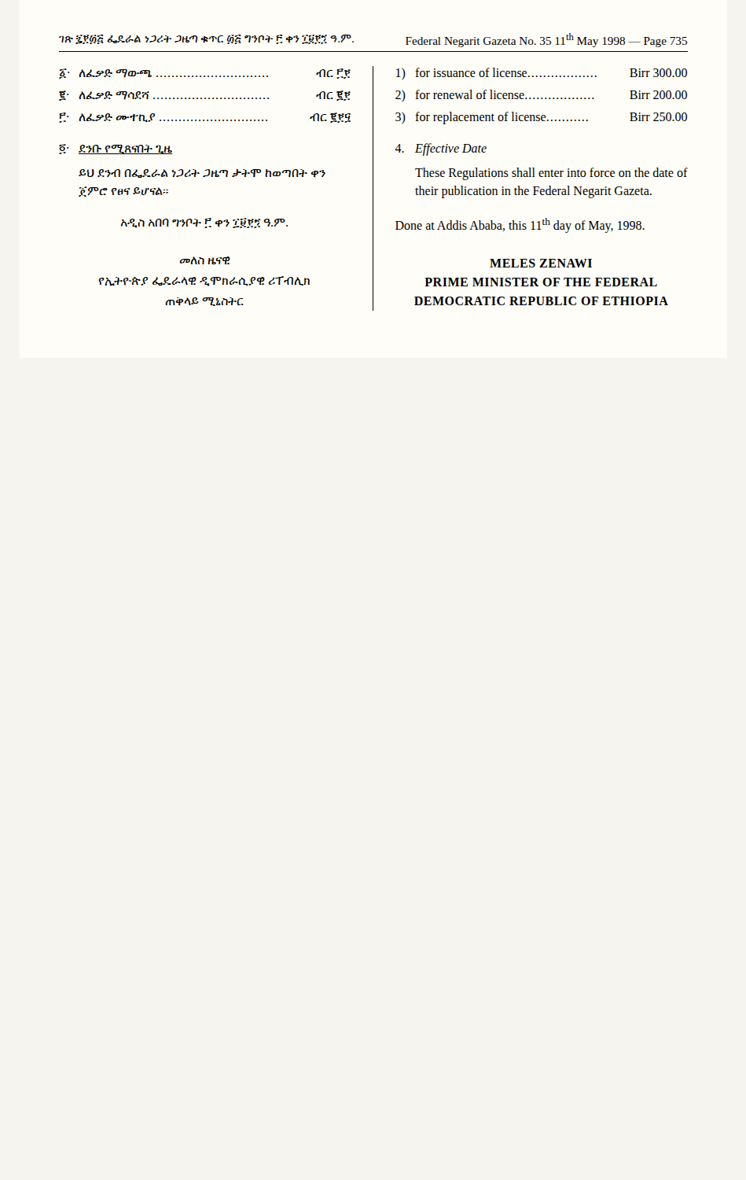ገጽ ፯፻፴፭ ፌዴራል ነጋሪት ጋዜጣ ቁጥር ፴፭ ግንቦት ፫ ቀን ፲፱፻፺ ዓ.ም.
Federal Negarit Gazeta No. 35 11th May 1998 — Page 735
፩· ለፈቃድ ማውጫ ............................. ብር ፫፻
፪· ለፈቃድ ማሳደሻ .............................. ብር ፪፻
፫· ለፈቃድ ሙተኪያ ............................ ብር ፪፻፶
፬· ደንቡ የሚጸናበት ጊዜ
ይህ ደንብ በፌዴራል ነጋሪት ጋዜጣ ታትሞ ከወጣበት ቀን ጀምሮ የፀና ይሆናል።
አዲስ አበባ ግንቦት ፫ ቀን ፲፱፻፺ ዓ.ም.
መለስ ዜናዊ
የኢትዮጵያ ፌዴራላዊ ዲሞክራሲያዊ ሪፐብሊክ
ጠቅላይ ሚኒስትር
1) for issuance of license.................. Birr 300.00
2) for renewal of license.................. Birr 200.00
3) for replacement of license........... Birr 250.00
4. Effective Date
These Regulations shall enter into force on the date of their publication in the Federal Negarit Gazeta.
Done at Addis Ababa, this 11th day of May, 1998.
MELES ZENAWI
PRIME MINISTER OF THE FEDERAL
DEMOCRATIC REPUBLIC OF ETHIOPIA